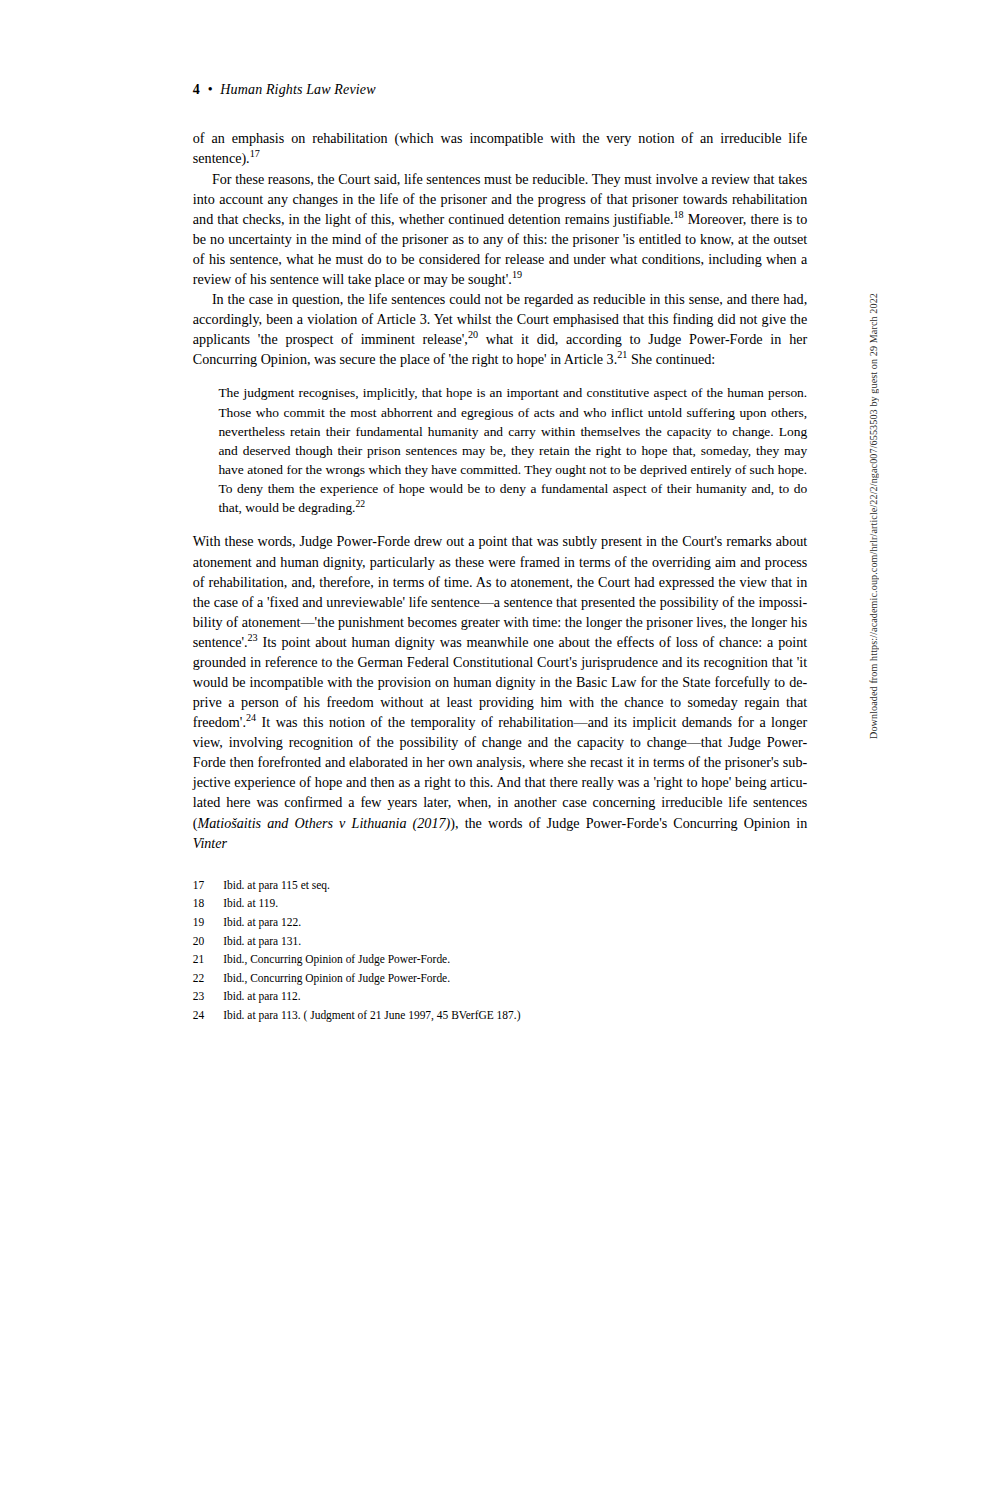Downloaded from https://academic.oup.com/hrlr/article/22/2/ngac007/6553503 by guest on 29 March 2022
4•Human Rights Law Review
of an emphasis on rehabilitation (which was incompatible with the very notion of an irreducible life sentence).17
For these reasons, the Court said, life sentences must be reducible. They must involve a review that takes into account any changes in the life of the prisoner and the progress of that prisoner towards rehabilitation and that checks, in the light of this, whether continued detention remains justifiable.18 Moreover, there is to be no uncertainty in the mind of the prisoner as to any of this: the prisoner 'is entitled to know, at the outset of his sentence, what he must do to be considered for release and under what conditions, including when a review of his sentence will take place or may be sought'.19
In the case in question, the life sentences could not be regarded as reducible in this sense, and there had, accordingly, been a violation of Article 3. Yet whilst the Court emphasised that this finding did not give the applicants 'the prospect of imminent release',20 what it did, according to Judge Power-Forde in her Concurring Opinion, was secure the place of 'the right to hope' in Article 3.21 She continued:
The judgment recognises, implicitly, that hope is an important and constitutive aspect of the human person. Those who commit the most abhorrent and egregious of acts and who inflict untold suffering upon others, nevertheless retain their fundamental humanity and carry within themselves the capacity to change. Long and deserved though their prison sentences may be, they retain the right to hope that, someday, they may have atoned for the wrongs which they have committed. They ought not to be deprived entirely of such hope. To deny them the experience of hope would be to deny a fundamental aspect of their humanity and, to do that, would be degrading.22
With these words, Judge Power-Forde drew out a point that was subtly present in the Court's remarks about atonement and human dignity, particularly as these were framed in terms of the overriding aim and process of rehabilitation, and, therefore, in terms of time. As to atonement, the Court had expressed the view that in the case of a 'fixed and unreviewable' life sentence—a sentence that presented the possibility of the impossibility of atonement—'the punishment becomes greater with time: the longer the prisoner lives, the longer his sentence'.23 Its point about human dignity was meanwhile one about the effects of loss of chance: a point grounded in reference to the German Federal Constitutional Court's jurisprudence and its recognition that 'it would be incompatible with the provision on human dignity in the Basic Law for the State forcefully to deprive a person of his freedom without at least providing him with the chance to someday regain that freedom'.24 It was this notion of the temporality of rehabilitation—and its implicit demands for a longer view, involving recognition of the possibility of change and the capacity to change—that Judge Power-Forde then forefronted and elaborated in her own analysis, where she recast it in terms of the prisoner's subjective experience of hope and then as a right to this. And that there really was a 'right to hope' being articulated here was confirmed a few years later, when, in another case concerning irreducible life sentences (Matiošaitis and Others v Lithuania (2017)), the words of Judge Power-Forde's Concurring Opinion in Vinter
| 17 | Ibid. at para 115 et seq. |
| 18 | Ibid. at 119. |
| 19 | Ibid. at para 122. |
| 20 | Ibid. at para 131. |
| 21 | Ibid., Concurring Opinion of Judge Power-Forde. |
| 22 | Ibid., Concurring Opinion of Judge Power-Forde. |
| 23 | Ibid. at para 112. |
| 24 | Ibid. at para 113. ( Judgment of 21 June 1997, 45 BVerfGE 187.) |